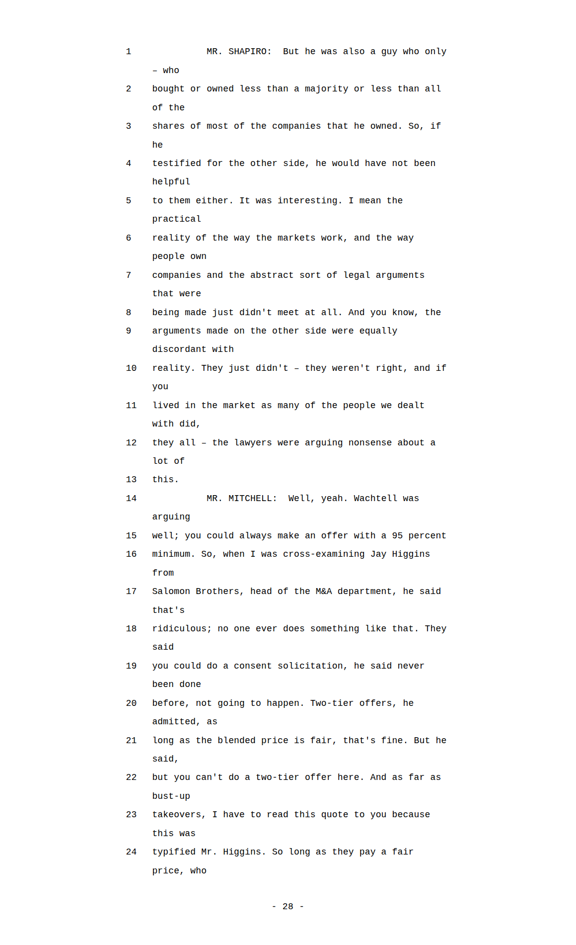| 1 | MR. SHAPIRO: But he was also a guy who only – who |
| 2 | bought or owned less than a majority or less than all of the |
| 3 | shares of most of the companies that he owned. So, if he |
| 4 | testified for the other side, he would have not been helpful |
| 5 | to them either. It was interesting. I mean the practical |
| 6 | reality of the way the markets work, and the way people own |
| 7 | companies and the abstract sort of legal arguments that were |
| 8 | being made just didn't meet at all. And you know, the |
| 9 | arguments made on the other side were equally discordant with |
| 10 | reality. They just didn't – they weren't right, and if you |
| 11 | lived in the market as many of the people we dealt with did, |
| 12 | they all – the lawyers were arguing nonsense about a lot of |
| 13 | this. |
| 14 | MR. MITCHELL: Well, yeah. Wachtell was arguing |
| 15 | well; you could always make an offer with a 95 percent |
| 16 | minimum. So, when I was cross-examining Jay Higgins from |
| 17 | Salomon Brothers, head of the M&A department, he said that's |
| 18 | ridiculous; no one ever does something like that. They said |
| 19 | you could do a consent solicitation, he said never been done |
| 20 | before, not going to happen. Two-tier offers, he admitted, as |
| 21 | long as the blended price is fair, that's fine. But he said, |
| 22 | but you can't do a two-tier offer here. And as far as bust-up |
| 23 | takeovers, I have to read this quote to you because this was |
| 24 | typified Mr. Higgins. So long as they pay a fair price, who |
- 28 -